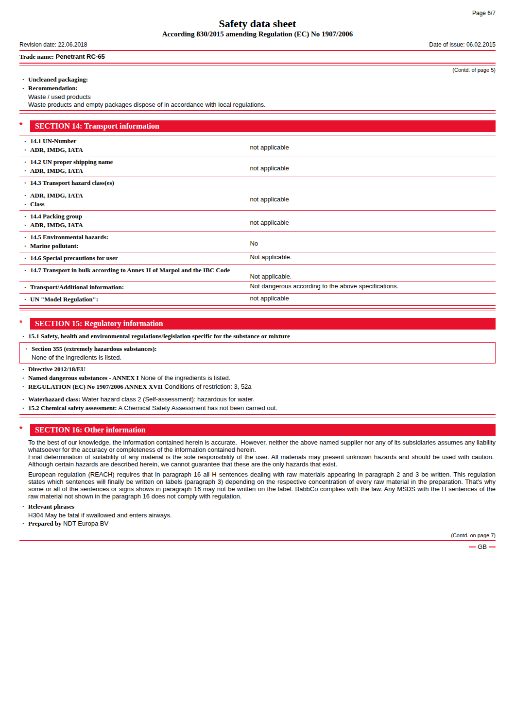Page 6/7
Safety data sheet
According 830/2015 amending Regulation (EC) No 1907/2006
Revision date: 22.06.2018 Date of issue: 06.02.2015
Trade name: Penetrant RC-65
(Contd. of page 5)
Uncleaned packaging:
Recommendation:
Waste / used products
Waste products and empty packages dispose of in accordance with local regulations.
*
SECTION 14: Transport information
| 14.1 UN-Number ADR, IMDG, IATA | not applicable |
| 14.2 UN proper shipping name ADR, IMDG, IATA | not applicable |
| 14.3 Transport hazard class(es) ADR, IMDG, IATA Class | not applicable |
| 14.4 Packing group ADR, IMDG, IATA | not applicable |
| 14.5 Environmental hazards: Marine pollutant: | No |
| 14.6 Special precautions for user | Not applicable. |
| 14.7 Transport in bulk according to Annex II of Marpol and the IBC Code | Not applicable. |
| Transport/Additional information: | Not dangerous according to the above specifications. |
| UN "Model Regulation": | not applicable |
*
SECTION 15: Regulatory information
15.1 Safety, health and environmental regulations/legislation specific for the substance or mixture
Section 355 (extremely hazardous substances):
None of the ingredients is listed.
Directive 2012/18/EU
Named dangerous substances - ANNEX I None of the ingredients is listed.
REGULATION (EC) No 1907/2006 ANNEX XVII Conditions of restriction: 3, 52a
Waterhazard class: Water hazard class 2 (Self-assessment): hazardous for water.
15.2 Chemical safety assessment: A Chemical Safety Assessment has not been carried out.
*
SECTION 16: Other information
To the best of our knowledge, the information contained herein is accurate. However, neither the above named supplier nor any of its subsidiaries assumes any liability whatsoever for the accuracy or completeness of the information contained herein.
Final determination of suitability of any material is the sole responsibility of the user. All materials may present unknown hazards and should be used with caution. Although certain hazards are described herein, we cannot guarantee that these are the only hazards that exist.
European regulation (REACH) requires that in paragraph 16 all H sentences dealing with raw materials appearing in paragraph 2 and 3 be written. This regulation states which sentences will finally be written on labels (paragraph 3) depending on the respective concentration of every raw material in the preparation. That's why some or all of the sentences or signs shows in paragraph 16 may not be written on the label. BabbCo complies with the law. Any MSDS with the H sentences of the raw material not shown in the paragraph 16 does not comply with regulation.
Relevant phrases
H304 May be fatal if swallowed and enters airways.
Prepared by NDT Europa BV
(Contd. on page 7)
GB